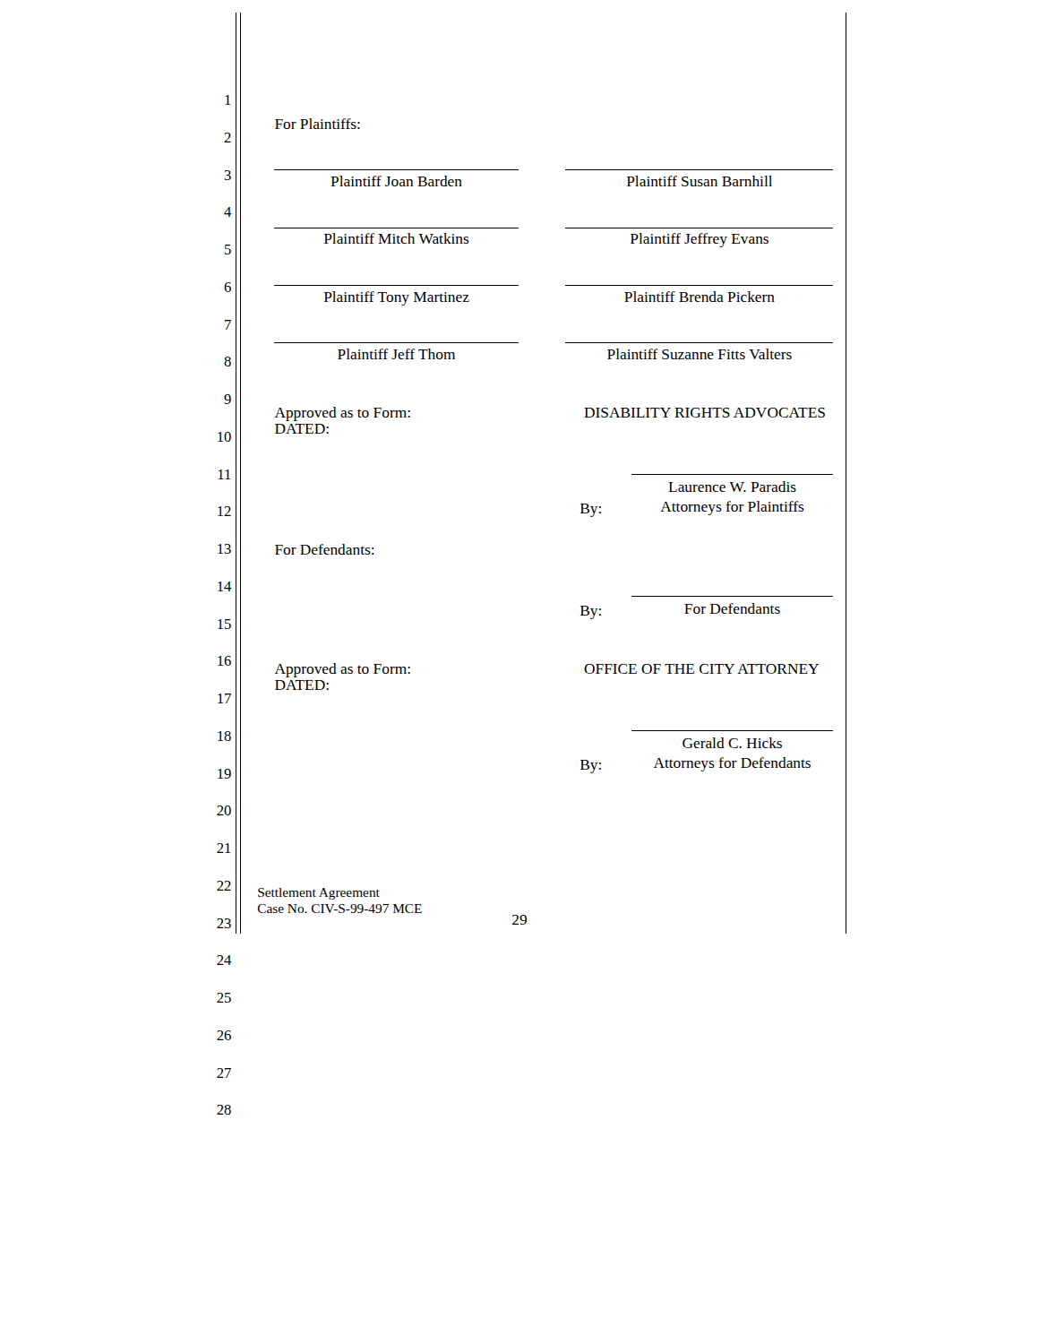1
2
3
4
5
6
7
8
9
10
11
12
13
14
15
16
17
18
19
20
21
22
23
24
25
26
27
28
For Plaintiffs:
Plaintiff Joan Barden
Plaintiff Susan Barnhill
Plaintiff Mitch Watkins
Plaintiff Jeffrey Evans
Plaintiff Tony Martinez
Plaintiff Brenda Pickern
Plaintiff Jeff Thom
Plaintiff Suzanne Fitts Valters
Approved as to Form:
DATED:
DISABILITY RIGHTS ADVOCATES
By:
Laurence W. Paradis
Attorneys for Plaintiffs
For Defendants:
By:
For Defendants
Approved as to Form:
DATED:
OFFICE OF THE CITY ATTORNEY
By:
Gerald C. Hicks
Attorneys for Defendants
Settlement Agreement
Case No. CIV-S-99-497 MCE
29